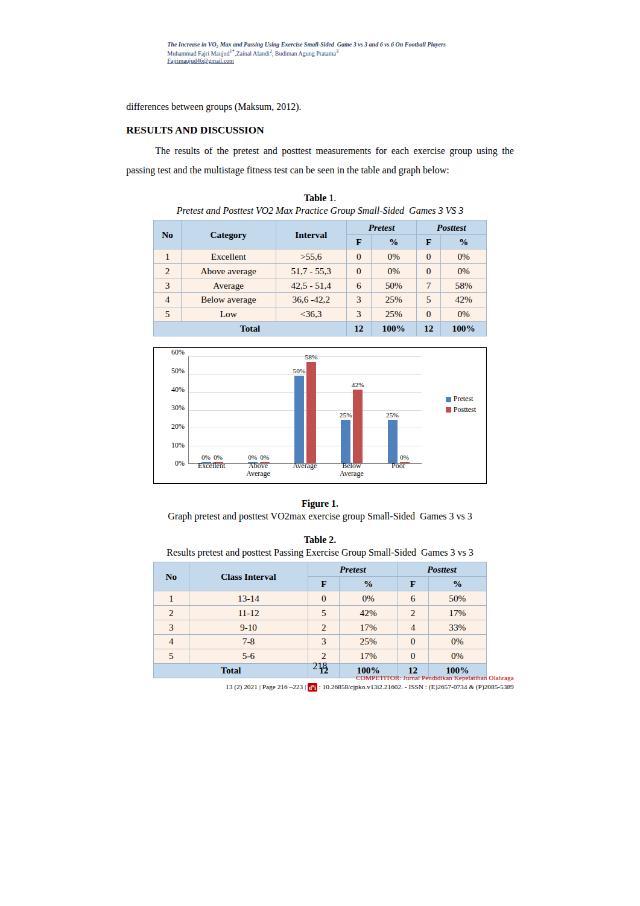The Increase in VO₂ Max and Passing Using Exercise Small-Sided Game 3 vs 3 and 6 vs 6 On Football Players
Muhammad Fajri Maujud1*,Zainal Afandi2, Budiman Agung Pratama3
Fajrimaujud46@gmail.com
differences between groups (Maksum, 2012).
RESULTS AND DISCUSSION
The results of the pretest and posttest measurements for each exercise group using the passing test and the multistage fitness test can be seen in the table and graph below:
Table 1. Pretest and Posttest VO2 Max Practice Group Small-Sided Games 3 VS 3
| No | Category | Interval | Pretest | Posttest |
| --- | --- | --- | --- | --- |
| F | % | F | % |
| 1 | Excellent | >55,6 | 0 | 0% | 0 | 0% |
| 2 | Above average | 51,7 - 55,3 | 0 | 0% | 0 | 0% |
| 3 | Average | 42,5 - 51,4 | 6 | 50% | 7 | 58% |
| 4 | Below average | 36,6 -42,2 | 3 | 25% | 5 | 42% |
| 5 | Low | <36,3 | 3 | 25% | 0 | 0% |
| Total | 12 | 100% | 12 | 100% |
60% 50% 40% 30% 20% 10% 0%
0%
0%
0%
0%
50%
58%
25%
42%
25%
0%
Excellent Above Average Average Below Average Poor
Pretest
Posttest
Figure 1. Graph pretest and posttest VO2max exercise group Small-Sided Games 3 vs 3
Table 2. Results pretest and posttest Passing Exercise Group Small-Sided Games 3 vs 3
| No | Class Interval | Pretest | Posttest |
| --- | --- | --- | --- |
| F | % | F | % |
| 1 | 13-14 | 0 | 0% | 6 | 50% |
| 2 | 11-12 | 5 | 42% | 2 | 17% |
| 3 | 9-10 | 2 | 17% | 4 | 33% |
| 4 | 7-8 | 3 | 25% | 0 | 0% |
| 5 | 5-6 | 2 | 17% | 0 | 0% |
| Total | 12 | 100% | 12 | 100% |
218
COMPETITOR: Jurnal Pendidikan Kepelatihan Olahraga
13 (2) 2021 | Page 216 –223 | doi : 10.26858/cjpko.v13i2.21602. - ISSN : (E)2657-0734 & (P)2085-5389